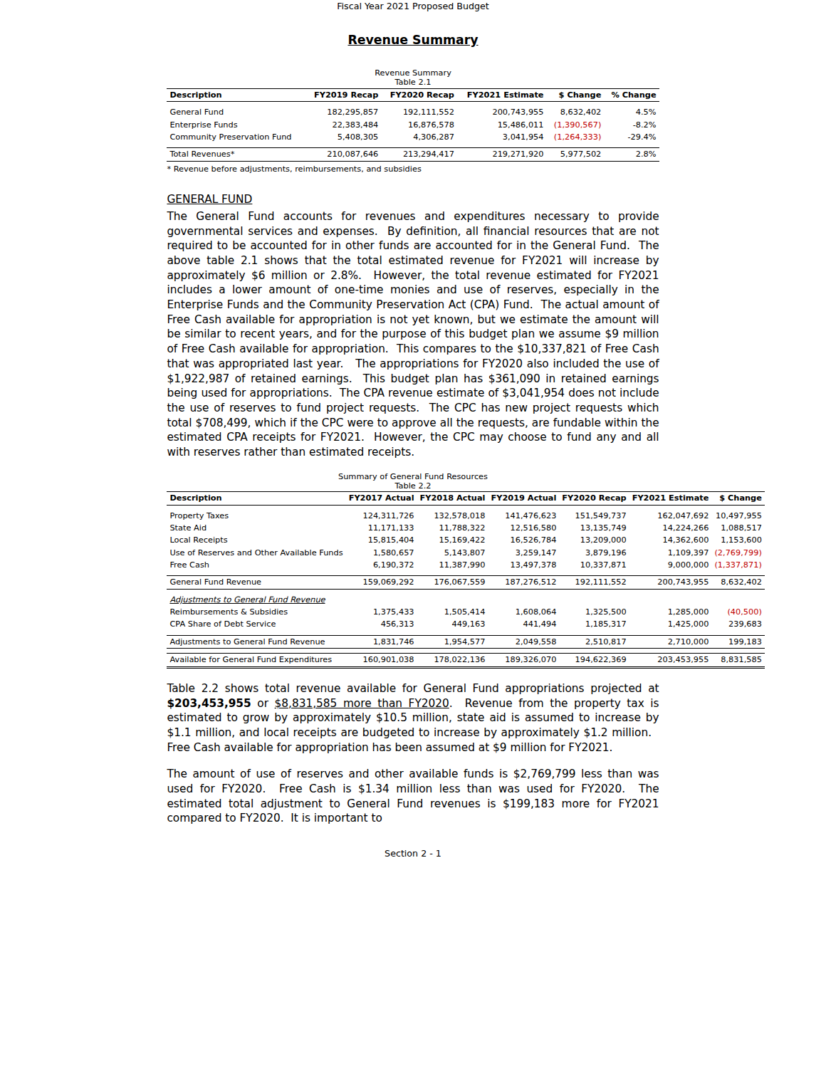Fiscal Year 2021 Proposed Budget
Revenue Summary
Revenue Summary
Table 2.1
| Description | FY2019 Recap | FY2020 Recap | FY2021 Estimate | $ Change | % Change |
| --- | --- | --- | --- | --- | --- |
| General Fund | 182,295,857 | 192,111,552 | 200,743,955 | 8,632,402 | 4.5% |
| Enterprise Funds | 22,383,484 | 16,876,578 | 15,486,011 | (1,390,567) | -8.2% |
| Community Preservation Fund | 5,408,305 | 4,306,287 | 3,041,954 | (1,264,333) | -29.4% |
| Total Revenues* | 210,087,646 | 213,294,417 | 219,271,920 | 5,977,502 | 2.8% |
* Revenue before adjustments, reimbursements, and subsidies
GENERAL FUND
The General Fund accounts for revenues and expenditures necessary to provide governmental services and expenses. By definition, all financial resources that are not required to be accounted for in other funds are accounted for in the General Fund. The above table 2.1 shows that the total estimated revenue for FY2021 will increase by approximately $6 million or 2.8%. However, the total revenue estimated for FY2021 includes a lower amount of one-time monies and use of reserves, especially in the Enterprise Funds and the Community Preservation Act (CPA) Fund. The actual amount of Free Cash available for appropriation is not yet known, but we estimate the amount will be similar to recent years, and for the purpose of this budget plan we assume $9 million of Free Cash available for appropriation. This compares to the $10,337,821 of Free Cash that was appropriated last year. The appropriations for FY2020 also included the use of $1,922,987 of retained earnings. This budget plan has $361,090 in retained earnings being used for appropriations. The CPA revenue estimate of $3,041,954 does not include the use of reserves to fund project requests. The CPC has new project requests which total $708,499, which if the CPC were to approve all the requests, are fundable within the estimated CPA receipts for FY2021. However, the CPC may choose to fund any and all with reserves rather than estimated receipts.
Summary of General Fund Resources
Table 2.2
| Description | FY2017 Actual | FY2018 Actual | FY2019 Actual | FY2020 Recap | FY2021 Estimate | $ Change |
| --- | --- | --- | --- | --- | --- | --- |
| Property Taxes | 124,311,726 | 132,578,018 | 141,476,623 | 151,549,737 | 162,047,692 | 10,497,955 |
| State Aid | 11,171,133 | 11,788,322 | 12,516,580 | 13,135,749 | 14,224,266 | 1,088,517 |
| Local Receipts | 15,815,404 | 15,169,422 | 16,526,784 | 13,209,000 | 14,362,600 | 1,153,600 |
| Use of Reserves and Other Available Funds | 1,580,657 | 5,143,807 | 3,259,147 | 3,879,196 | 1,109,397 | (2,769,799) |
| Free Cash | 6,190,372 | 11,387,990 | 13,497,378 | 10,337,871 | 9,000,000 | (1,337,871) |
| General Fund Revenue | 159,069,292 | 176,067,559 | 187,276,512 | 192,111,552 | 200,743,955 | 8,632,402 |
| Adjustments to General Fund Revenue | | | | | | |
| Reimbursements & Subsidies | 1,375,433 | 1,505,414 | 1,608,064 | 1,325,500 | 1,285,000 | (40,500) |
| CPA Share of Debt Service | 456,313 | 449,163 | 441,494 | 1,185,317 | 1,425,000 | 239,683 |
| Adjustments to General Fund Revenue | 1,831,746 | 1,954,577 | 2,049,558 | 2,510,817 | 2,710,000 | 199,183 |
| Available for General Fund Expenditures | 160,901,038 | 178,022,136 | 189,326,070 | 194,622,369 | 203,453,955 | 8,831,585 |
Table 2.2 shows total revenue available for General Fund appropriations projected at $203,453,955 or $8,831,585 more than FY2020. Revenue from the property tax is estimated to grow by approximately $10.5 million, state aid is assumed to increase by $1.1 million, and local receipts are budgeted to increase by approximately $1.2 million. Free Cash available for appropriation has been assumed at $9 million for FY2021.
The amount of use of reserves and other available funds is $2,769,799 less than was used for FY2020. Free Cash is $1.34 million less than was used for FY2020. The estimated total adjustment to General Fund revenues is $199,183 more for FY2021 compared to FY2020. It is important to
Section 2 - 1